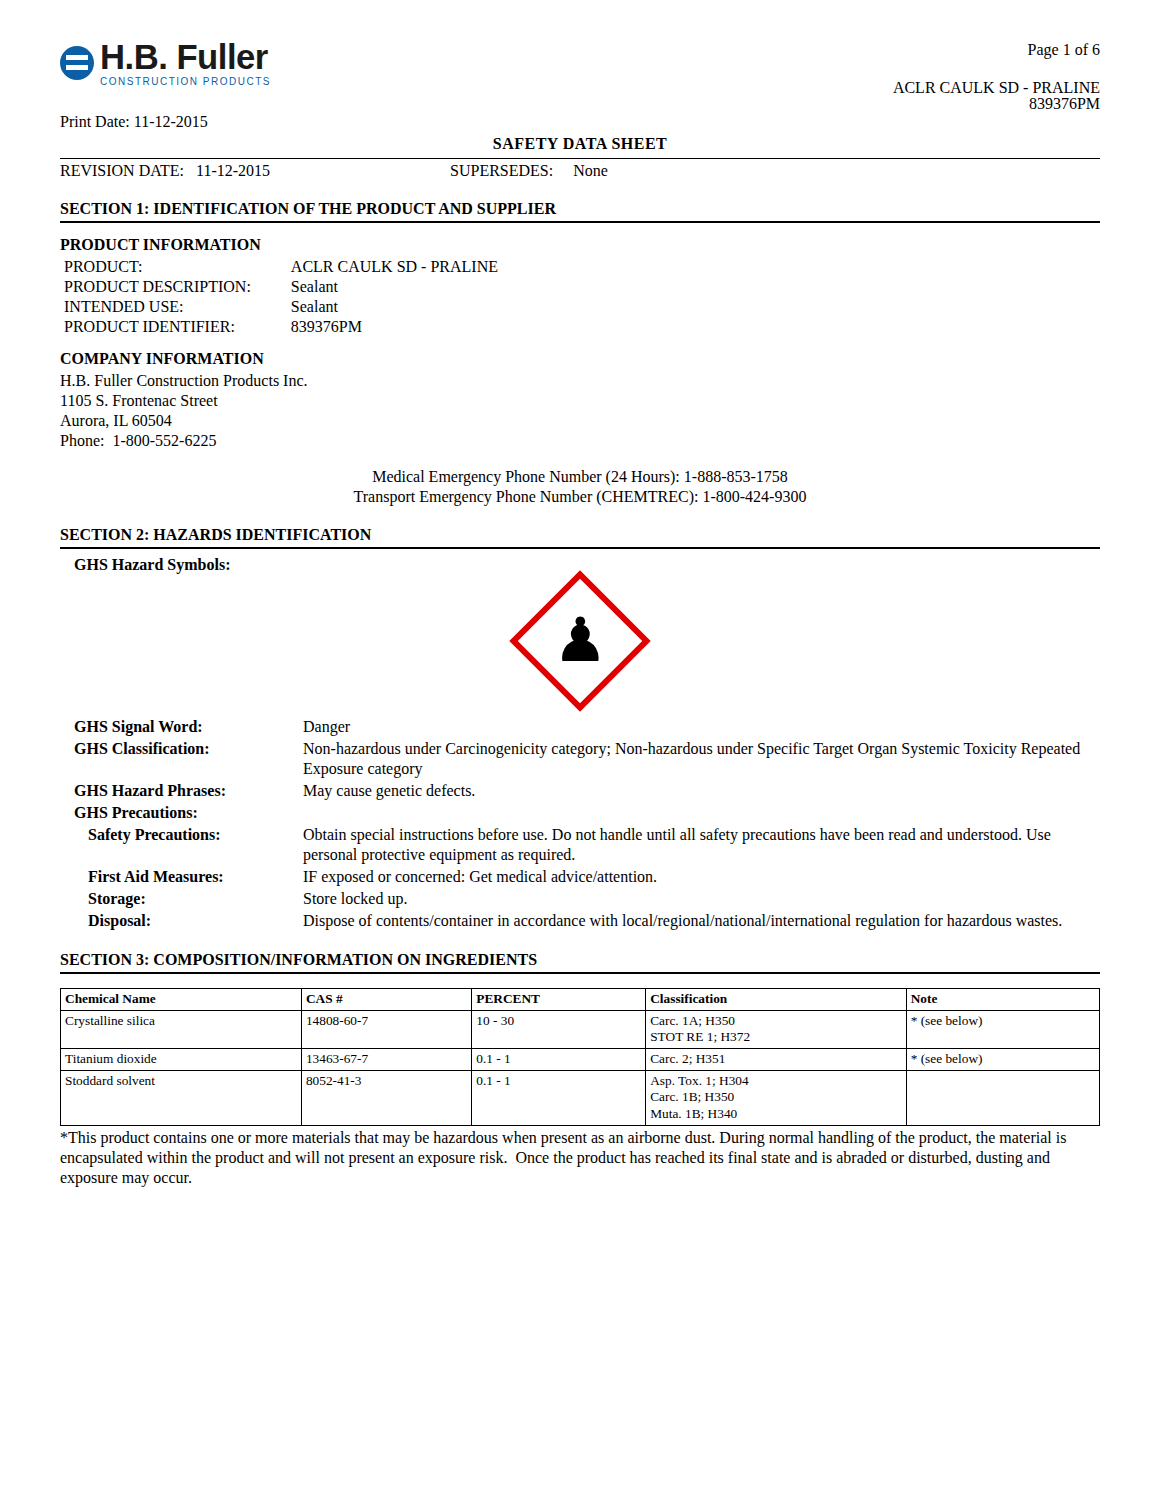H.B. Fuller CONSTRUCTION PRODUCTS
Page 1 of 6
ACLR CAULK SD - PRALINE
Print Date: 11-12-2015
839376PM
SAFETY DATA SHEET
REVISION DATE: 11-12-2015
SUPERSEDES: None
Section 1: Identification of the Product and Supplier
PRODUCT INFORMATION
| PRODUCT: | ACLR CAULK SD - PRALINE |
| PRODUCT DESCRIPTION: | Sealant |
| INTENDED USE: | Sealant |
| PRODUCT IDENTIFIER: | 839376PM |
COMPANY INFORMATION
H.B. Fuller Construction Products Inc.
1105 S. Frontenac Street
Aurora, IL 60504
Phone: 1-800-552-6225
Medical Emergency Phone Number (24 Hours): 1-888-853-1758
Transport Emergency Phone Number (CHEMTREC): 1-800-424-9300
Section 2: Hazards Identification
GHS Hazard Symbols:
♟
| GHS Signal Word: | Danger |
| GHS Classification: | Non-hazardous under Carcinogenicity category; Non-hazardous under Specific Target Organ Systemic Toxicity Repeated Exposure category |
| GHS Hazard Phrases: | May cause genetic defects. |
| GHS Precautions: | |
| Safety Precautions: | Obtain special instructions before use. Do not handle until all safety precautions have been read and understood. Use personal protective equipment as required. |
| First Aid Measures: | IF exposed or concerned: Get medical advice/attention. |
| Storage: | Store locked up. |
| Disposal: | Dispose of contents/container in accordance with local/regional/national/international regulation for hazardous wastes. |
Section 3: Composition/Information on Ingredients
| Chemical Name | CAS # | PERCENT | Classification | Note |
| --- | --- | --- | --- | --- |
| Crystalline silica | 14808-60-7 | 10 - 30 | Carc. 1A; H350 STOT RE 1; H372 | * (see below) |
| Titanium dioxide | 13463-67-7 | 0.1 - 1 | Carc. 2; H351 | * (see below) |
| Stoddard solvent | 8052-41-3 | 0.1 - 1 | Asp. Tox. 1; H304 Carc. 1B; H350 Muta. 1B; H340 | |
*This product contains one or more materials that may be hazardous when present as an airborne dust. During normal handling of the product, the material is encapsulated within the product and will not present an exposure risk. Once the product has reached its final state and is abraded or disturbed, dusting and exposure may occur.